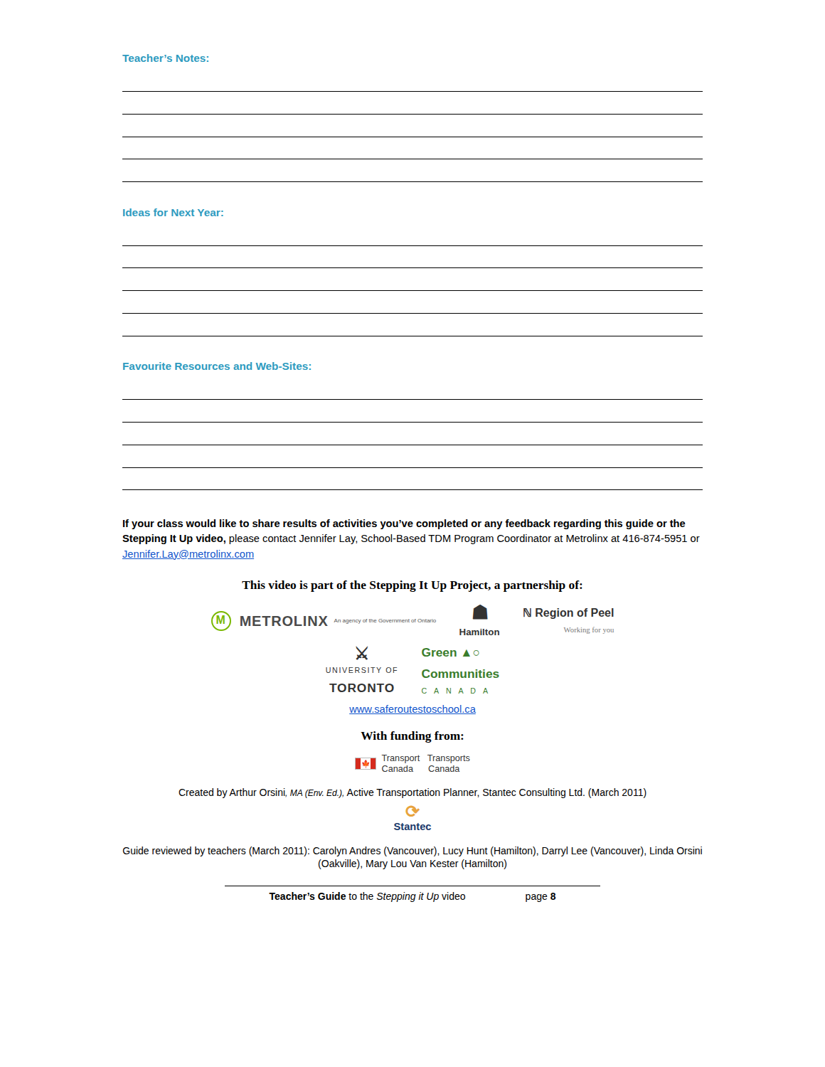Teacher’s Notes:
Ideas for Next Year:
Favourite Resources and Web-Sites:
If your class would like to share results of activities you’ve completed or any feedback regarding this guide or the Stepping It Up video, please contact Jennifer Lay, School-Based TDM Program Coordinator at Metrolinx at 416-874-5951 or Jennifer.Lay@metrolinx.com
This video is part of the Stepping It Up Project, a partnership of:
MMETROLINXAn agency of the Government of Ontario ☗Hamilton ℕ Region of Peel Working for you
⚔UNIVERSITY OF TORONTO Green ▲○Communities C A N A D A
www.saferoutestoschool.ca
With funding from:
Transport Transports
Canada Canada
Created by Arthur Orsini, MA (Env. Ed.), Active Transportation Planner, Stantec Consulting Ltd. (March 2011)
⟳Stantec
Guide reviewed by teachers (March 2011): Carolyn Andres (Vancouver), Lucy Hunt (Hamilton), Darryl Lee (Vancouver), Linda Orsini (Oakville), Mary Lou Van Kester (Hamilton)
Teacher’s Guide to the Stepping it Up video page 8